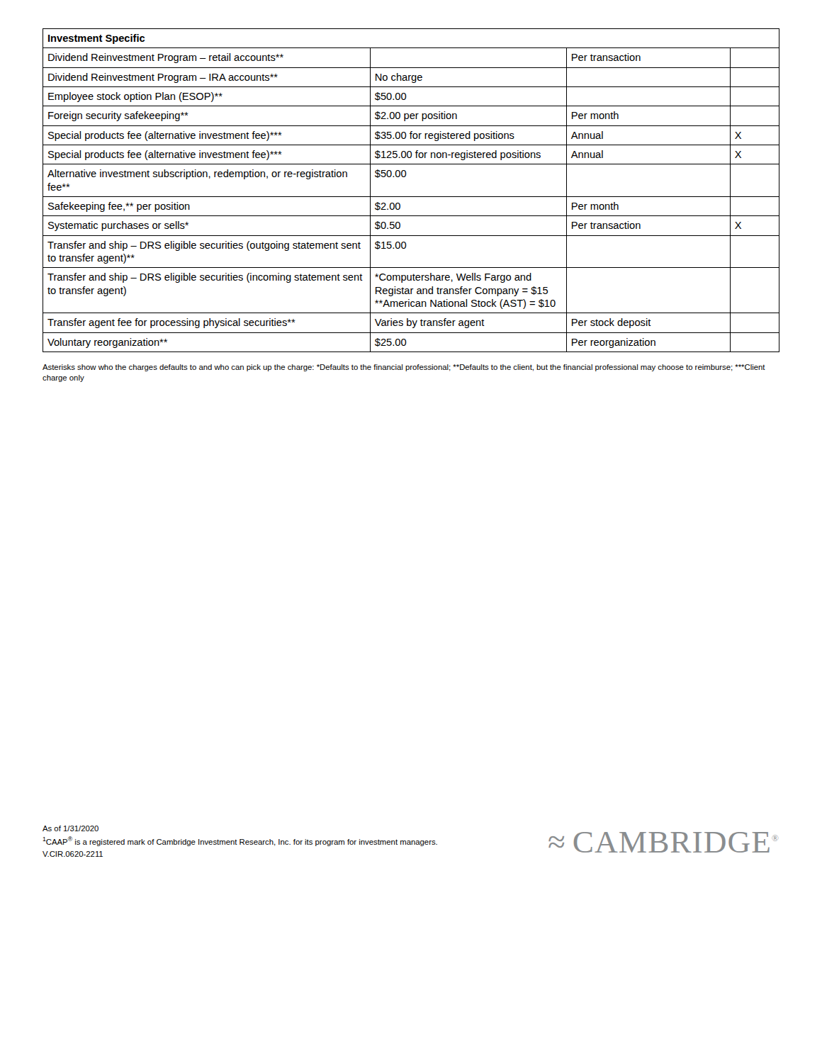| Investment Specific |
| --- |
| Dividend Reinvestment Program – retail accounts** | | Per transaction | |
| Dividend Reinvestment Program – IRA accounts** | No charge | | |
| Employee stock option Plan (ESOP)** | $50.00 | | |
| Foreign security safekeeping** | $2.00 per position | Per month | |
| Special products fee (alternative investment fee)*** | $35.00 for registered positions | Annual | X |
| Special products fee (alternative investment fee)*** | $125.00 for non-registered positions | Annual | X |
| Alternative investment subscription, redemption, or re-registration fee** | $50.00 | | |
| Safekeeping fee,** per position | $2.00 | Per month | |
| Systematic purchases or sells* | $0.50 | Per transaction | X |
| Transfer and ship – DRS eligible securities (outgoing statement sent to transfer agent)** | $15.00 | | |
| Transfer and ship – DRS eligible securities (incoming statement sent to transfer agent) | *Computershare, Wells Fargo and Registar and transfer Company = $15 **American National Stock (AST) = $10 | | |
| Transfer agent fee for processing physical securities** | Varies by transfer agent | Per stock deposit | |
| Voluntary reorganization** | $25.00 | Per reorganization | |
Asterisks show who the charges defaults to and who can pick up the charge: *Defaults to the financial professional; **Defaults to the client, but the financial professional may choose to reimburse; ***Client charge only
As of 1/31/2020
1CAAP® is a registered mark of Cambridge Investment Research, Inc. for its program for investment managers.
V.CIR.0620-2211
≈ CAMBRIDGE®